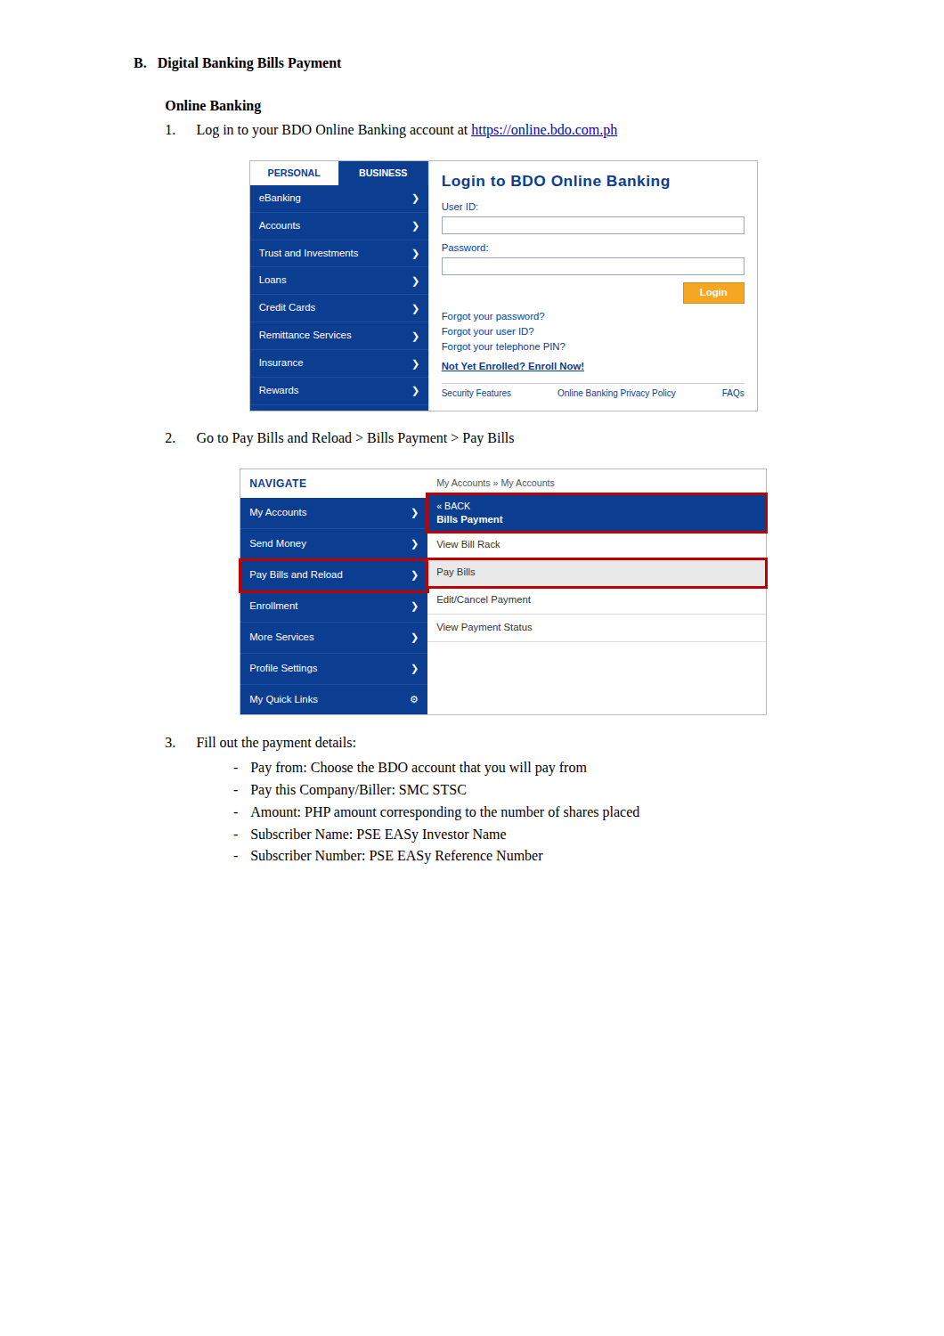B. Digital Banking Bills Payment
Online Banking
Log in to your BDO Online Banking account at https://online.bdo.com.ph
PERSONAL
BUSINESS
eBanking❯
Accounts❯
Trust and Investments❯
Loans❯
Credit Cards❯
Remittance Services❯
Insurance❯
Rewards❯
Login to BDO Online Banking
User ID:
Password:
Login
Forgot your password?
Forgot your user ID?
Forgot your telephone PIN?
Not Yet Enrolled? Enroll Now!
Security Features Online Banking Privacy Policy FAQs
Go to Pay Bills and Reload > Bills Payment > Pay Bills
NAVIGATE
My Accounts❯
Send Money❯
Pay Bills and Reload❯
Enrollment❯
More Services❯
Profile Settings❯
My Quick Links⚙
My Accounts » My Accounts
Welcome,
Your last login was September 21, 2018, 15:47:21 GMT
You have 0 invalid login attempt(s).
« BACK Bills Payment
View Bill Rack
Pay Bills
Edit/Cancel Payment
View Payment Status
Fill out the payment details:
Pay from: Choose the BDO account that you will pay from
Pay this Company/Biller: SMC STSC
Amount: PHP amount corresponding to the number of shares placed
Subscriber Name: PSE EASy Investor Name
Subscriber Number: PSE EASy Reference Number